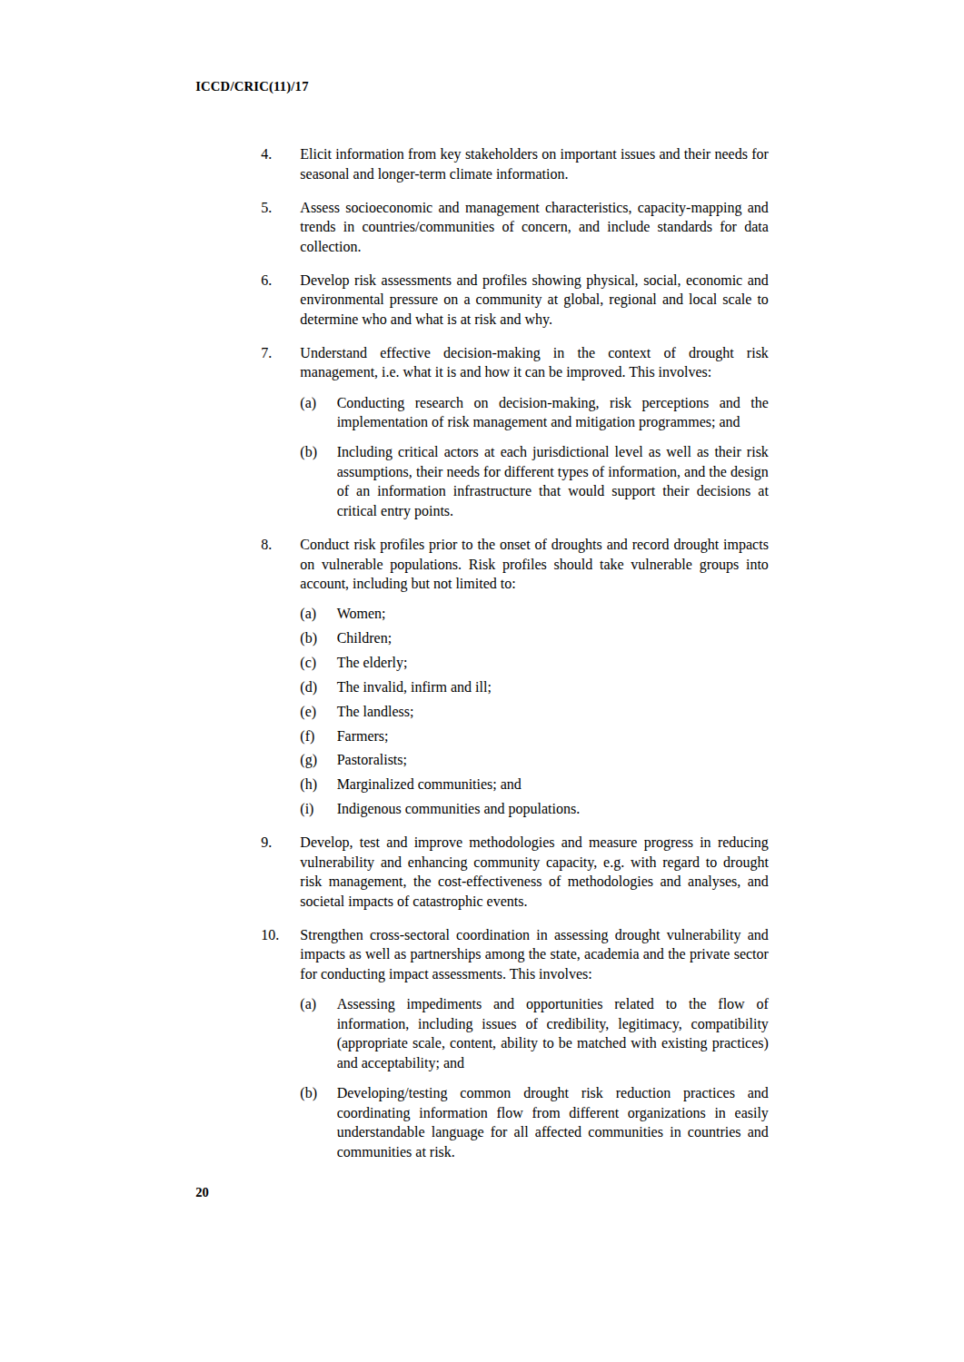ICCD/CRIC(11)/17
4. Elicit information from key stakeholders on important issues and their needs for seasonal and longer-term climate information.
5. Assess socioeconomic and management characteristics, capacity-mapping and trends in countries/communities of concern, and include standards for data collection.
6. Develop risk assessments and profiles showing physical, social, economic and environmental pressure on a community at global, regional and local scale to determine who and what is at risk and why.
7. Understand effective decision-making in the context of drought risk management, i.e. what it is and how it can be improved. This involves:
(a) Conducting research on decision-making, risk perceptions and the implementation of risk management and mitigation programmes; and
(b) Including critical actors at each jurisdictional level as well as their risk assumptions, their needs for different types of information, and the design of an information infrastructure that would support their decisions at critical entry points.
8. Conduct risk profiles prior to the onset of droughts and record drought impacts on vulnerable populations. Risk profiles should take vulnerable groups into account, including but not limited to:
(a) Women;
(b) Children;
(c) The elderly;
(d) The invalid, infirm and ill;
(e) The landless;
(f) Farmers;
(g) Pastoralists;
(h) Marginalized communities; and
(i) Indigenous communities and populations.
9. Develop, test and improve methodologies and measure progress in reducing vulnerability and enhancing community capacity, e.g. with regard to drought risk management, the cost-effectiveness of methodologies and analyses, and societal impacts of catastrophic events.
10. Strengthen cross-sectoral coordination in assessing drought vulnerability and impacts as well as partnerships among the state, academia and the private sector for conducting impact assessments. This involves:
(a) Assessing impediments and opportunities related to the flow of information, including issues of credibility, legitimacy, compatibility (appropriate scale, content, ability to be matched with existing practices) and acceptability; and
(b) Developing/testing common drought risk reduction practices and coordinating information flow from different organizations in easily understandable language for all affected communities in countries and communities at risk.
20